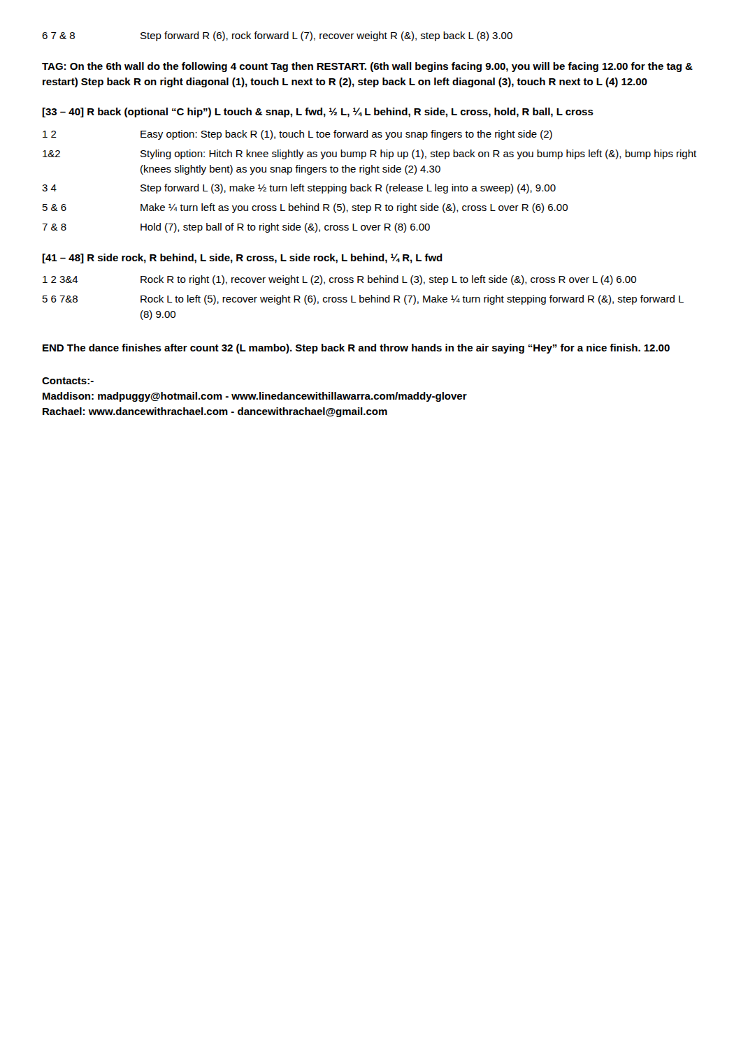6 7 & 8
Step forward R (6), rock forward L (7), recover weight R (&), step back L (8) 3.00
TAG: On the 6th wall do the following 4 count Tag then RESTART. (6th wall begins facing 9.00, you will be facing 12.00 for the tag & restart) Step back R on right diagonal (1), touch L next to R (2), step back L on left diagonal (3), touch R next to L (4) 12.00
[33 – 40] R back (optional “C hip”) L touch & snap, L fwd, ½ L, ¼ L behind, R side, L cross, hold, R ball, L cross
1 2
Easy option: Step back R (1), touch L toe forward as you snap fingers to the right side (2)
1&2
Styling option: Hitch R knee slightly as you bump R hip up (1), step back on R as you bump hips left (&), bump hips right (knees slightly bent) as you snap fingers to the right side (2) 4.30
3 4
Step forward L (3), make ½ turn left stepping back R (release L leg into a sweep) (4), 9.00
5 & 6
Make ¼ turn left as you cross L behind R (5), step R to right side (&), cross L over R (6) 6.00
7 & 8
Hold (7), step ball of R to right side (&), cross L over R (8) 6.00
[41 – 48] R side rock, R behind, L side, R cross, L side rock, L behind, ¼ R, L fwd
1 2 3&4
Rock R to right (1), recover weight L (2), cross R behind L (3), step L to left side (&), cross R over L (4) 6.00
5 6 7&8
Rock L to left (5), recover weight R (6), cross L behind R (7), Make ¼ turn right stepping forward R (&), step forward L (8) 9.00
END The dance finishes after count 32 (L mambo). Step back R and throw hands in the air saying “Hey” for a nice finish. 12.00
Contacts:-
Maddison: madpuggy@hotmail.com - www.linedancewithillawarra.com/maddy-glover
Rachael: www.dancewithrachael.com - dancewithrachael@gmail.com